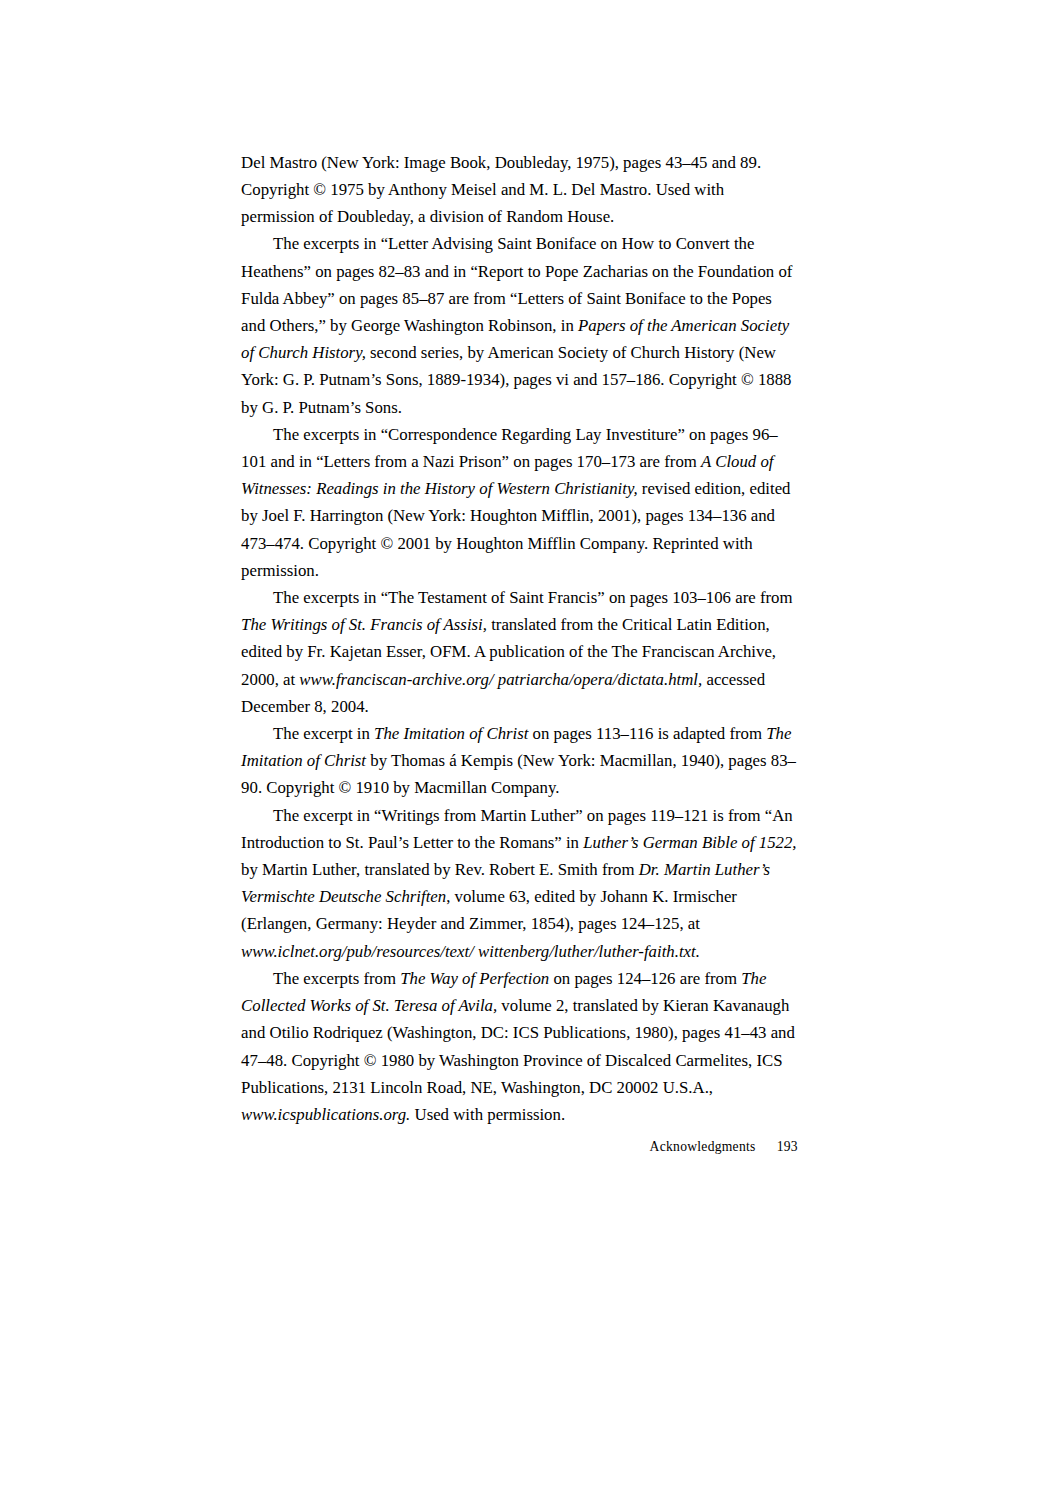Del Mastro (New York: Image Book, Doubleday, 1975), pages 43–45 and 89. Copyright © 1975 by Anthony Meisel and M. L. Del Mastro. Used with permission of Doubleday, a division of Random House.
The excerpts in “Letter Advising Saint Boniface on How to Convert the Heathens” on pages 82–83 and in “Report to Pope Zacharias on the Foundation of Fulda Abbey” on pages 85–87 are from “Letters of Saint Boniface to the Popes and Others,” by George Washington Robinson, in Papers of the American Society of Church History, second series, by American Society of Church History (New York: G. P. Putnam’s Sons, 1889-1934), pages vi and 157–186. Copyright © 1888 by G. P. Putnam’s Sons.
The excerpts in “Correspondence Regarding Lay Investiture” on pages 96–101 and in “Letters from a Nazi Prison” on pages 170–173 are from A Cloud of Witnesses: Readings in the History of Western Christianity, revised edition, edited by Joel F. Harrington (New York: Houghton Mifflin, 2001), pages 134–136 and 473–474. Copyright © 2001 by Houghton Mifflin Company. Reprinted with permission.
The excerpts in “The Testament of Saint Francis” on pages 103–106 are from The Writings of St. Francis of Assisi, translated from the Critical Latin Edition, edited by Fr. Kajetan Esser, OFM. A publication of the The Franciscan Archive, 2000, at www.franciscan-archive.org/ patriarcha/opera/dictata.html, accessed December 8, 2004.
The excerpt in The Imitation of Christ on pages 113–116 is adapted from The Imitation of Christ by Thomas á Kempis (New York: Macmillan, 1940), pages 83–90. Copyright © 1910 by Macmillan Company.
The excerpt in “Writings from Martin Luther” on pages 119–121 is from “An Introduction to St. Paul’s Letter to the Romans” in Luther’s German Bible of 1522, by Martin Luther, translated by Rev. Robert E. Smith from Dr. Martin Luther’s Vermischte Deutsche Schriften, volume 63, edited by Johann K. Irmischer (Erlangen, Germany: Heyder and Zimmer, 1854), pages 124–125, at www.iclnet.org/pub/resources/text/ wittenberg/luther/luther-faith.txt.
The excerpts from The Way of Perfection on pages 124–126 are from The Collected Works of St. Teresa of Avila, volume 2, translated by Kieran Kavanaugh and Otilio Rodriquez (Washington, DC: ICS Publications, 1980), pages 41–43 and 47–48. Copyright © 1980 by Washington Province of Discalced Carmelites, ICS Publications, 2131 Lincoln Road, NE, Washington, DC 20002 U.S.A., www.icspublications.org. Used with permission.
Acknowledgments193